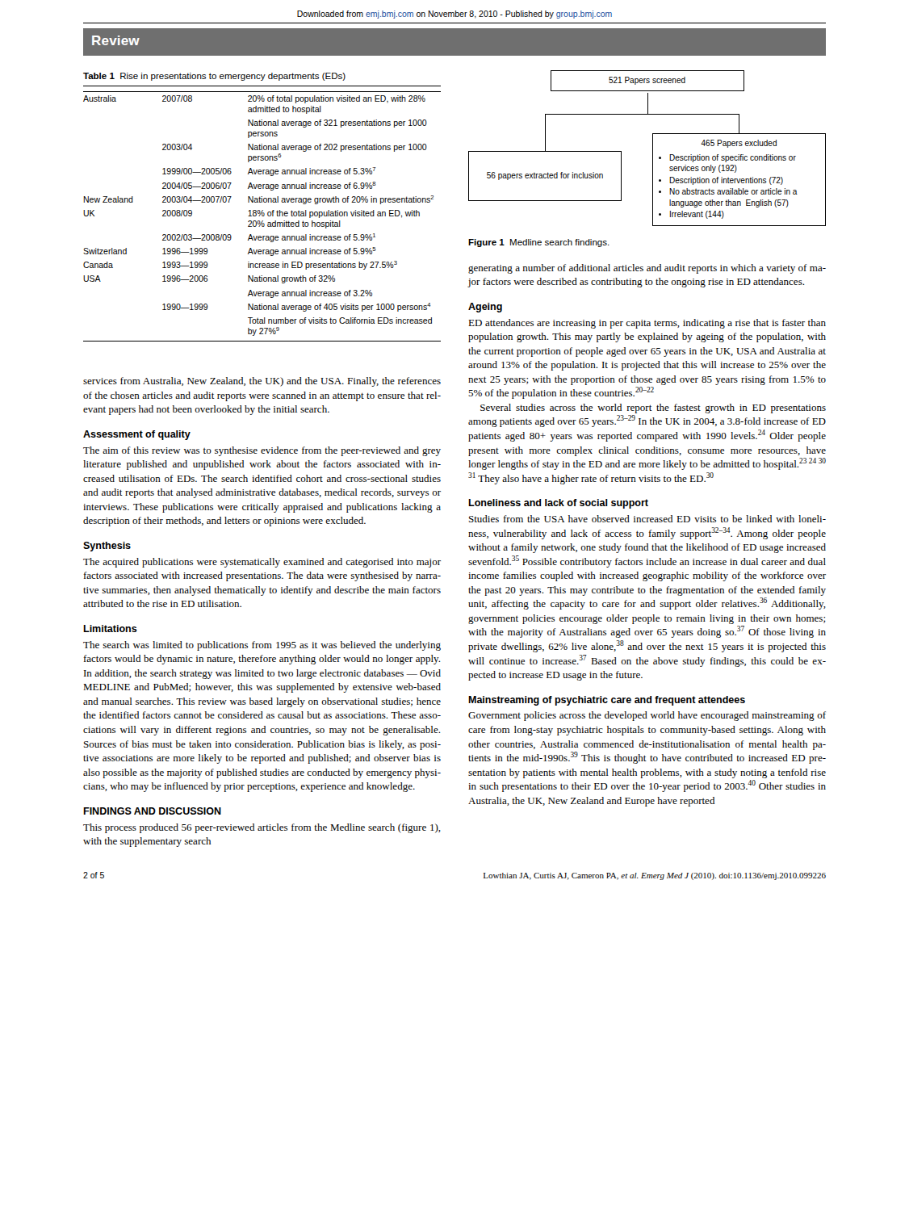Downloaded from emj.bmj.com on November 8, 2010 - Published by group.bmj.com
Review
Table 1 Rise in presentations to emergency departments (EDs)
| Australia | 2007/08 | 20% of total population visited an ED, with 28% admitted to hospital |
| | | National average of 321 presentations per 1000 persons |
| | 2003/04 | National average of 202 presentations per 1000 persons 6 |
| | 1999/00—2005/06 | Average annual increase of 5.3% 7 |
| | 2004/05—2006/07 | Average annual increase of 6.9% 8 |
| New Zealand | 2003/04—2007/07 | National average growth of 20% in presentations 2 |
| UK | 2008/09 | 18% of the total population visited an ED, with 20% admitted to hospital |
| | 2002/03—2008/09 | Average annual increase of 5.9% 1 |
| Switzerland | 1996—1999 | Average annual increase of 5.9% 5 |
| Canada | 1993—1999 | increase in ED presentations by 27.5% 3 |
| USA | 1996—2006 | National growth of 32% |
| | | Average annual increase of 3.2% |
| | 1990—1999 | National average of 405 visits per 1000 persons 4 |
| | | Total number of visits to California EDs increased by 27% 9 |
services from Australia, New Zealand, the UK) and the USA. Finally, the references of the chosen articles and audit reports were scanned in an attempt to ensure that relevant papers had not been overlooked by the initial search.
Assessment of quality
The aim of this review was to synthesise evidence from the peer-reviewed and grey literature published and unpublished work about the factors associated with increased utilisation of EDs. The search identified cohort and cross-sectional studies and audit reports that analysed administrative databases, medical records, surveys or interviews. These publications were critically appraised and publications lacking a description of their methods, and letters or opinions were excluded.
Synthesis
The acquired publications were systematically examined and categorised into major factors associated with increased presentations. The data were synthesised by narrative summaries, then analysed thematically to identify and describe the main factors attributed to the rise in ED utilisation.
Limitations
The search was limited to publications from 1995 as it was believed the underlying factors would be dynamic in nature, therefore anything older would no longer apply. In addition, the search strategy was limited to two large electronic databases — Ovid MEDLINE and PubMed; however, this was supplemented by extensive web-based and manual searches. This review was based largely on observational studies; hence the identified factors cannot be considered as causal but as associations. These associations will vary in different regions and countries, so may not be generalisable. Sources of bias must be taken into consideration. Publication bias is likely, as positive associations are more likely to be reported and published; and observer bias is also possible as the majority of published studies are conducted by emergency physicians, who may be influenced by prior perceptions, experience and knowledge.
Findings and discussion
This process produced 56 peer-reviewed articles from the Medline search (figure 1), with the supplementary search
521 Papers screened
56 papers extracted for inclusion
465 Papers excluded
Description of specific conditions or services only (192)
Description of interventions (72)
No abstracts available or article in a language other than English (57)
Irrelevant (144)
Figure 1 Medline search findings.
generating a number of additional articles and audit reports in which a variety of major factors were described as contributing to the ongoing rise in ED attendances.
Ageing
ED attendances are increasing in per capita terms, indicating a rise that is faster than population growth. This may partly be explained by ageing of the population, with the current proportion of people aged over 65 years in the UK, USA and Australia at around 13% of the population. It is projected that this will increase to 25% over the next 25 years; with the proportion of those aged over 85 years rising from 1.5% to 5% of the population in these countries.20–22
Several studies across the world report the fastest growth in ED presentations among patients aged over 65 years.23–29 In the UK in 2004, a 3.8-fold increase of ED patients aged 80+ years was reported compared with 1990 levels.24 Older people present with more complex clinical conditions, consume more resources, have longer lengths of stay in the ED and are more likely to be admitted to hospital.23 24 30 31 They also have a higher rate of return visits to the ED.30
Loneliness and lack of social support
Studies from the USA have observed increased ED visits to be linked with loneliness, vulnerability and lack of access to family support32–34. Among older people without a family network, one study found that the likelihood of ED usage increased sevenfold.35 Possible contributory factors include an increase in dual career and dual income families coupled with increased geographic mobility of the workforce over the past 20 years. This may contribute to the fragmentation of the extended family unit, affecting the capacity to care for and support older relatives.36 Additionally, government policies encourage older people to remain living in their own homes; with the majority of Australians aged over 65 years doing so.37 Of those living in private dwellings, 62% live alone,38 and over the next 15 years it is projected this will continue to increase.37 Based on the above study findings, this could be expected to increase ED usage in the future.
Mainstreaming of psychiatric care and frequent attendees
Government policies across the developed world have encouraged mainstreaming of care from long-stay psychiatric hospitals to community-based settings. Along with other countries, Australia commenced de-institutionalisation of mental health patients in the mid-1990s.39 This is thought to have contributed to increased ED presentation by patients with mental health problems, with a study noting a tenfold rise in such presentations to their ED over the 10-year period to 2003.40 Other studies in Australia, the UK, New Zealand and Europe have reported
2 of 5
Lowthian JA, Curtis AJ, Cameron PA, et al. Emerg Med J (2010). doi:10.1136/emj.2010.099226